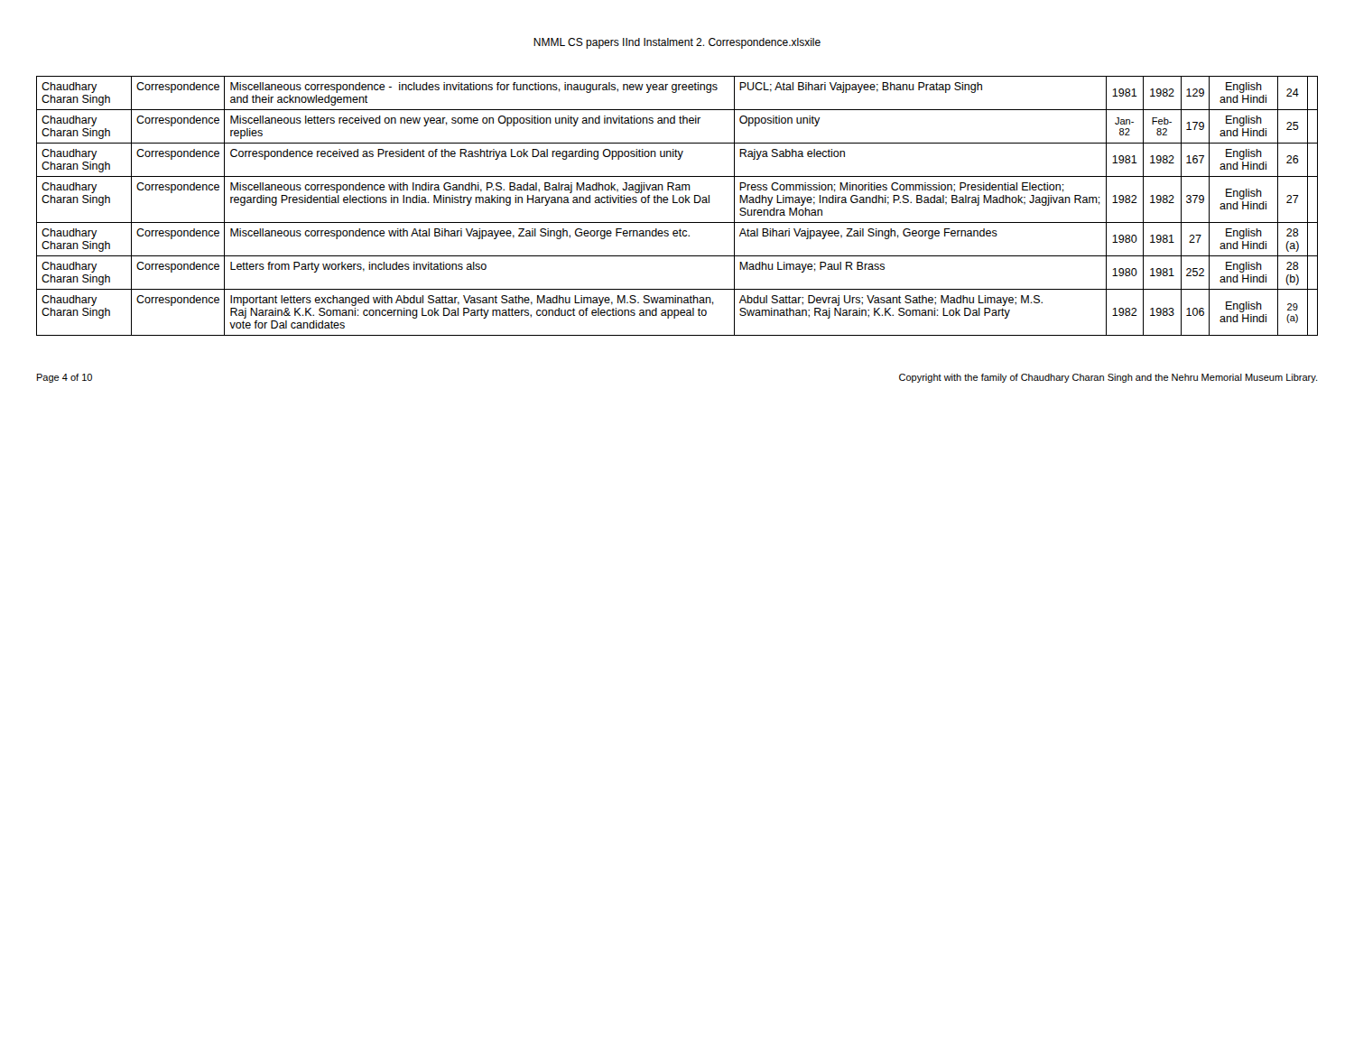NMML CS papers IInd Instalment 2. Correspondence.xlsxile
| Chaudhary Charan Singh | Correspondence | Miscellaneous correspondence - includes invitations for functions, inaugurals, new year greetings and their acknowledgement | PUCL; Atal Bihari Vajpayee; Bhanu Pratap Singh | 1981 | 1982 | 129 | English and Hindi | 24 | |
| Chaudhary Charan Singh | Correspondence | Miscellaneous letters received on new year, some on Opposition unity and invitations and their replies | Opposition unity | Jan-82 | Feb-82 | 179 | English and Hindi | 25 | |
| Chaudhary Charan Singh | Correspondence | Correspondence received as President of the Rashtriya Lok Dal regarding Opposition unity | Rajya Sabha election | 1981 | 1982 | 167 | English and Hindi | 26 | |
| Chaudhary Charan Singh | Correspondence | Miscellaneous correspondence with Indira Gandhi, P.S. Badal, Balraj Madhok, Jagjivan Ram regarding Presidential elections in India. Ministry making in Haryana and activities of the Lok Dal | Press Commission; Minorities Commission; Presidential Election; Madhy Limaye; Indira Gandhi; P.S. Badal; Balraj Madhok; Jagjivan Ram; Surendra Mohan | 1982 | 1982 | 379 | English and Hindi | 27 | |
| Chaudhary Charan Singh | Correspondence | Miscellaneous correspondence with Atal Bihari Vajpayee, Zail Singh, George Fernandes etc. | Atal Bihari Vajpayee, Zail Singh, George Fernandes | 1980 | 1981 | 27 | English and Hindi | 28 (a) | |
| Chaudhary Charan Singh | Correspondence | Letters from Party workers, includes invitations also | Madhu Limaye; Paul R Brass | 1980 | 1981 | 252 | English and Hindi | 28 (b) | |
| Chaudhary Charan Singh | Correspondence | Important letters exchanged with Abdul Sattar, Vasant Sathe, Madhu Limaye, M.S. Swaminathan, Raj Narain& K.K. Somani: concerning Lok Dal Party matters, conduct of elections and appeal to vote for Dal candidates | Abdul Sattar; Devraj Urs; Vasant Sathe; Madhu Limaye; M.S. Swaminathan; Raj Narain; K.K. Somani: Lok Dal Party | 1982 | 1983 | 106 | English and Hindi | 29 (a) | |
Page 4 of 10
Copyright with the family of Chaudhary Charan Singh and the Nehru Memorial Museum Library.